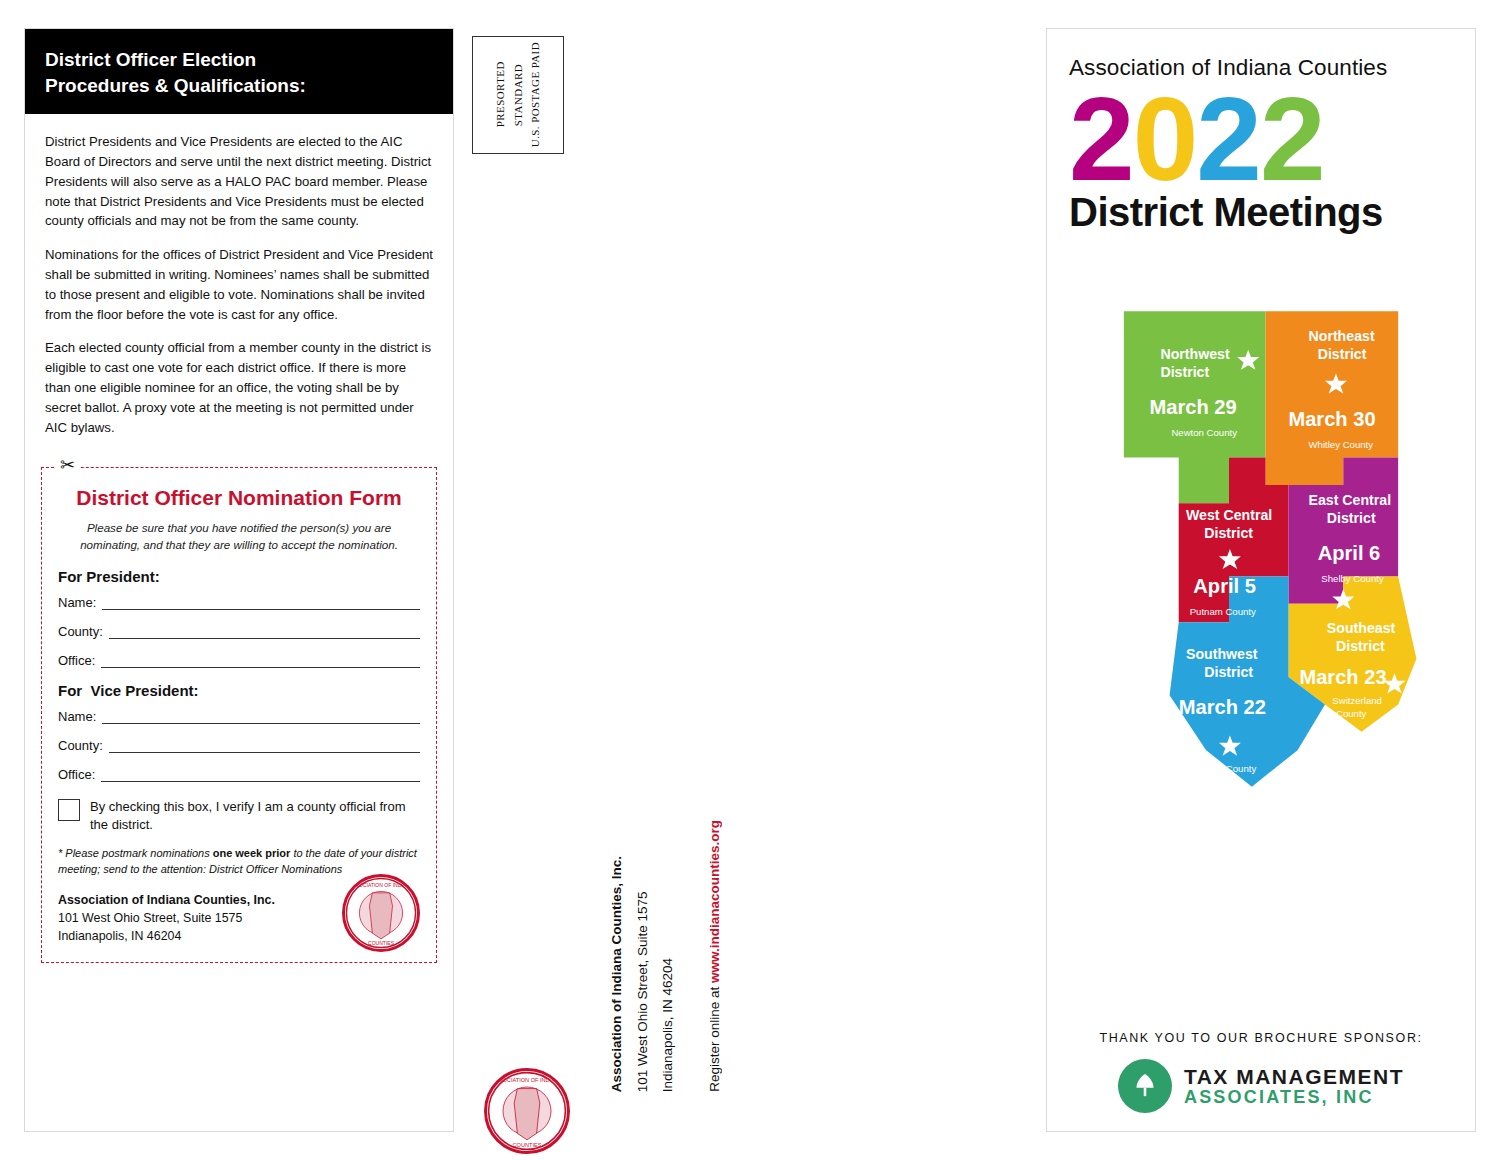District Officer Election
Procedures & Qualifications:
District Presidents and Vice Presidents are elected to the AIC Board of Directors and serve until the next district meeting. District Presidents will also serve as a HALO PAC board member. Please note that District Presidents and Vice Presidents must be elected county officials and may not be from the same county.
Nominations for the offices of District President and Vice President shall be submitted in writing. Nominees’ names shall be submitted to those present and eligible to vote. Nominations shall be invited from the floor before the vote is cast for any office.
Each elected county official from a member county in the district is eligible to cast one vote for each district office. If there is more than one eligible nominee for an office, the voting shall be by secret ballot. A proxy vote at the meeting is not permitted under AIC bylaws.
✂
District Officer Nomination Form
Please be sure that you have notified the person(s) you are nominating, and that they are willing to accept the nomination.
For President:
Name:
County:
Office:
For Vice President:
Name:
County:
Office:
By checking this box, I verify I am a county official from the district.
* Please postmark nominations one week prior to the date of your district meeting; send to the attention: District Officer Nominations
Association of Indiana Counties, Inc.
101 West Ohio Street, Suite 1575
Indianapolis, IN 46204
ASSOCIATION OF INDIANA COUNTIES
PRESORTED
STANDARD
U.S. POSTAGE PAID
Association of Indiana Counties, Inc.
101 West Ohio Street, Suite 1575
Indianapolis, IN 46204
Register online at www.indianacounties.org
ASSOCIATION OF INDIANA COUNTIES
Association of Indiana Counties
2022
District Meetings
Northwest District March 29 Newton County Northeast District March 30 Whitley County West Central District April 5 Putnam County East Central District April 6 Shelby County Southeast District March 23 Switzerland County Southwest District March 22 Dubois County
THANK YOU TO OUR BROCHURE SPONSOR:
TAX MANAGEMENT
ASSOCIATES, INC